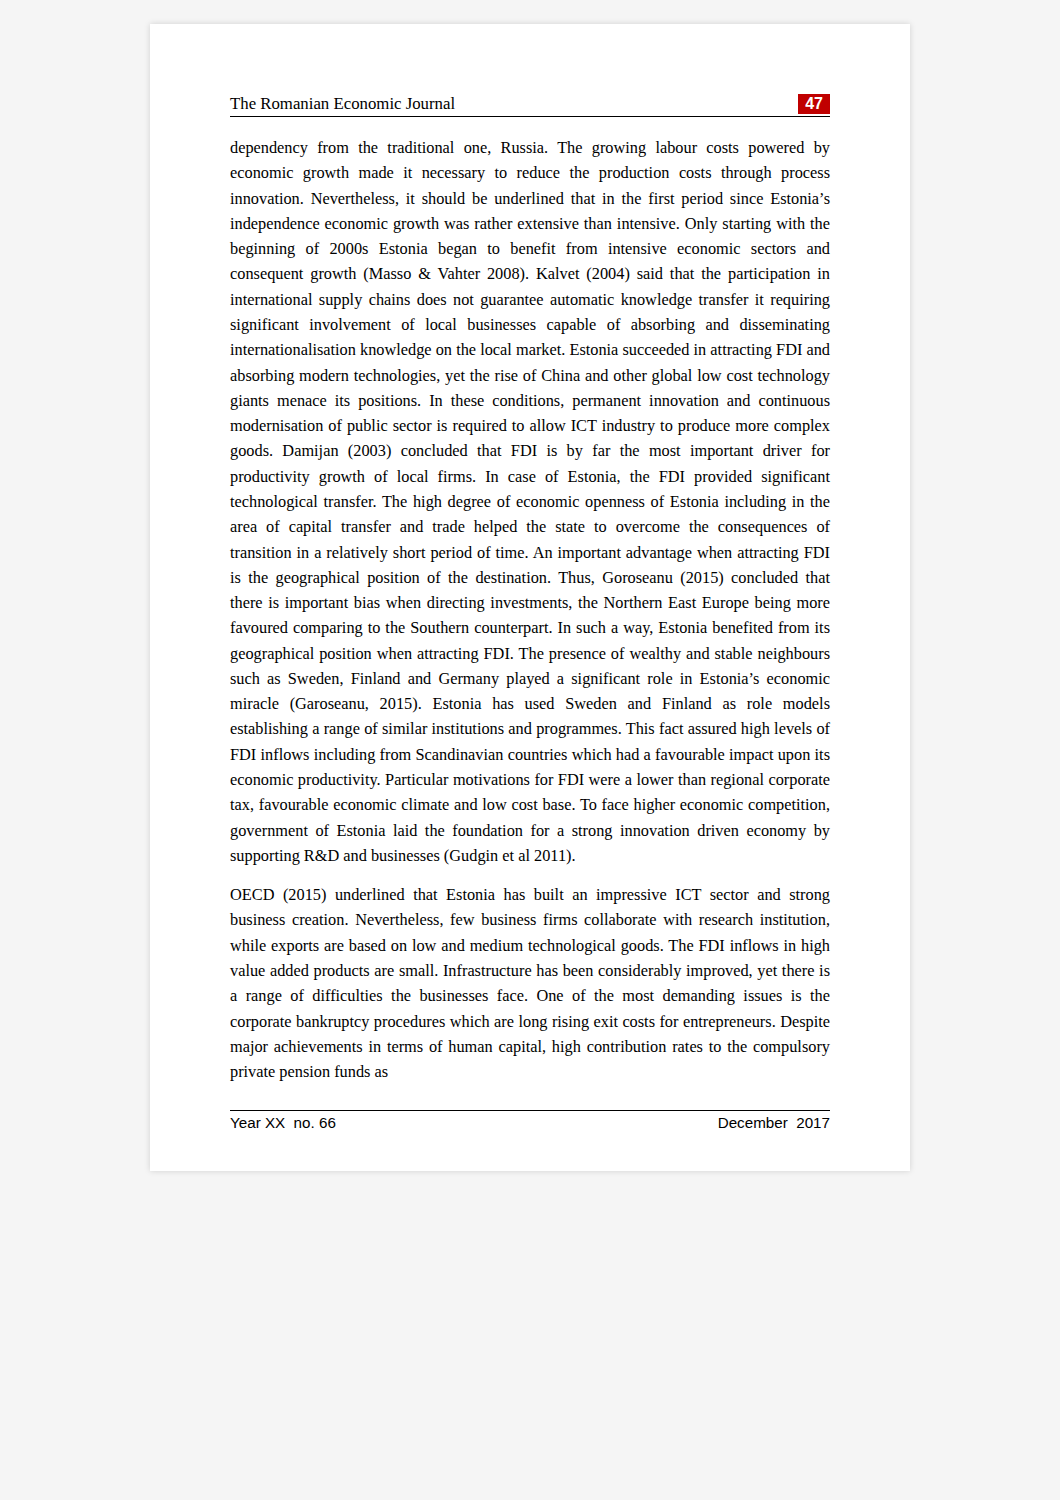The Romanian Economic Journal 47
dependency from the traditional one, Russia. The growing labour costs powered by economic growth made it necessary to reduce the production costs through process innovation. Nevertheless, it should be underlined that in the first period since Estonia’s independence economic growth was rather extensive than intensive. Only starting with the beginning of 2000s Estonia began to benefit from intensive economic sectors and consequent growth (Masso & Vahter 2008). Kalvet (2004) said that the participation in international supply chains does not guarantee automatic knowledge transfer it requiring significant involvement of local businesses capable of absorbing and disseminating internationalisation knowledge on the local market. Estonia succeeded in attracting FDI and absorbing modern technologies, yet the rise of China and other global low cost technology giants menace its positions. In these conditions, permanent innovation and continuous modernisation of public sector is required to allow ICT industry to produce more complex goods. Damijan (2003) concluded that FDI is by far the most important driver for productivity growth of local firms. In case of Estonia, the FDI provided significant technological transfer. The high degree of economic openness of Estonia including in the area of capital transfer and trade helped the state to overcome the consequences of transition in a relatively short period of time. An important advantage when attracting FDI is the geographical position of the destination. Thus, Goroseanu (2015) concluded that there is important bias when directing investments, the Northern East Europe being more favoured comparing to the Southern counterpart. In such a way, Estonia benefited from its geographical position when attracting FDI. The presence of wealthy and stable neighbours such as Sweden, Finland and Germany played a significant role in Estonia’s economic miracle (Garoseanu, 2015). Estonia has used Sweden and Finland as role models establishing a range of similar institutions and programmes. This fact assured high levels of FDI inflows including from Scandinavian countries which had a favourable impact upon its economic productivity. Particular motivations for FDI were a lower than regional corporate tax, favourable economic climate and low cost base. To face higher economic competition, government of Estonia laid the foundation for a strong innovation driven economy by supporting R&D and businesses (Gudgin et al 2011).
OECD (2015) underlined that Estonia has built an impressive ICT sector and strong business creation. Nevertheless, few business firms collaborate with research institution, while exports are based on low and medium technological goods. The FDI inflows in high value added products are small. Infrastructure has been considerably improved, yet there is a range of difficulties the businesses face. One of the most demanding issues is the corporate bankruptcy procedures which are long rising exit costs for entrepreneurs. Despite major achievements in terms of human capital, high contribution rates to the compulsory private pension funds as
Year XX no. 66 December 2017